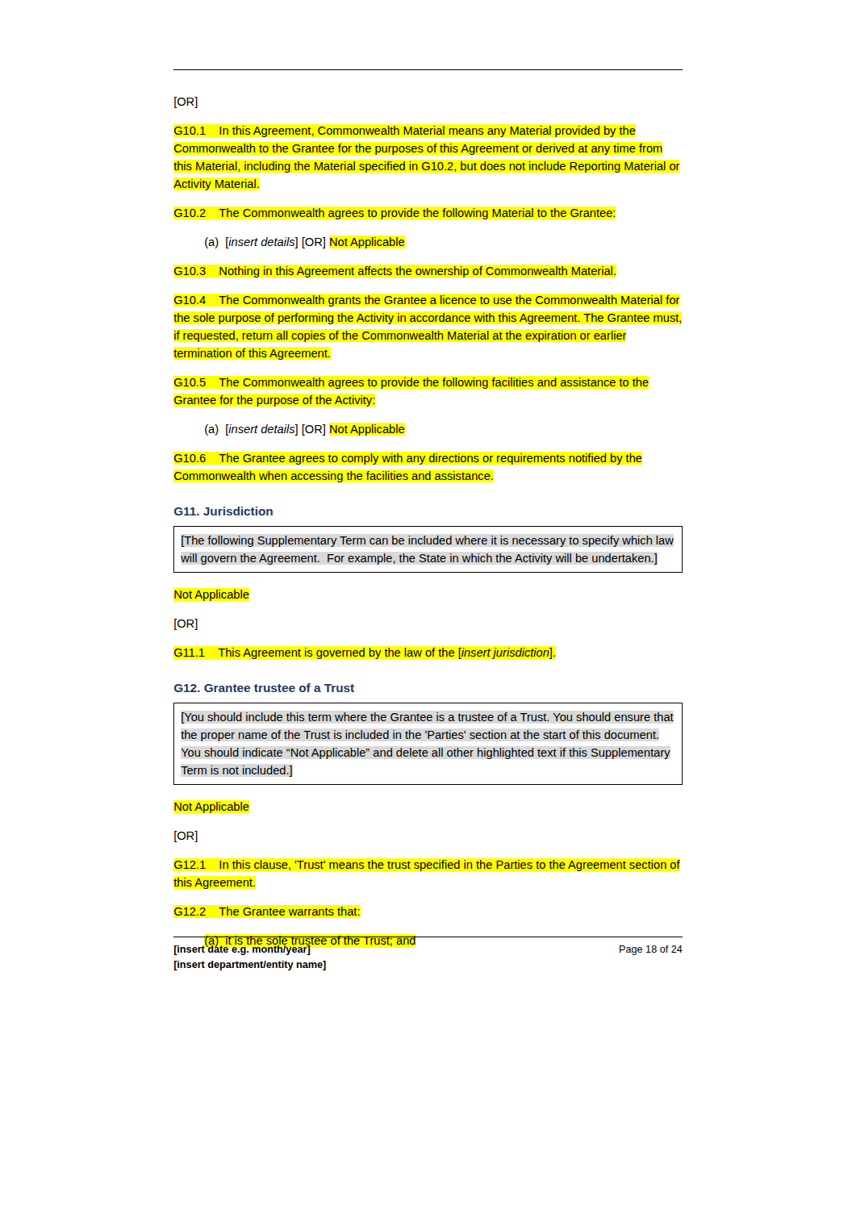[OR]
G10.1 In this Agreement, Commonwealth Material means any Material provided by the Commonwealth to the Grantee for the purposes of this Agreement or derived at any time from this Material, including the Material specified in G10.2, but does not include Reporting Material or Activity Material.
G10.2 The Commonwealth agrees to provide the following Material to the Grantee:
(a) [insert details] [OR] Not Applicable
G10.3 Nothing in this Agreement affects the ownership of Commonwealth Material.
G10.4 The Commonwealth grants the Grantee a licence to use the Commonwealth Material for the sole purpose of performing the Activity in accordance with this Agreement. The Grantee must, if requested, return all copies of the Commonwealth Material at the expiration or earlier termination of this Agreement.
G10.5 The Commonwealth agrees to provide the following facilities and assistance to the Grantee for the purpose of the Activity:
(a) [insert details] [OR] Not Applicable
G10.6 The Grantee agrees to comply with any directions or requirements notified by the Commonwealth when accessing the facilities and assistance.
G11. Jurisdiction
[The following Supplementary Term can be included where it is necessary to specify which law will govern the Agreement. For example, the State in which the Activity will be undertaken.]
Not Applicable
[OR]
G11.1 This Agreement is governed by the law of the [insert jurisdiction].
G12. Grantee trustee of a Trust
[You should include this term where the Grantee is a trustee of a Trust. You should ensure that the proper name of the Trust is included in the 'Parties' section at the start of this document. You should indicate “Not Applicable” and delete all other highlighted text if this Supplementary Term is not included.]
Not Applicable
[OR]
G12.1 In this clause, 'Trust' means the trust specified in the Parties to the Agreement section of this Agreement.
G12.2 The Grantee warrants that:
(a) it is the sole trustee of the Trust; and
[insert date e.g. month/year]
[insert department/entity name]
Page 18 of 24